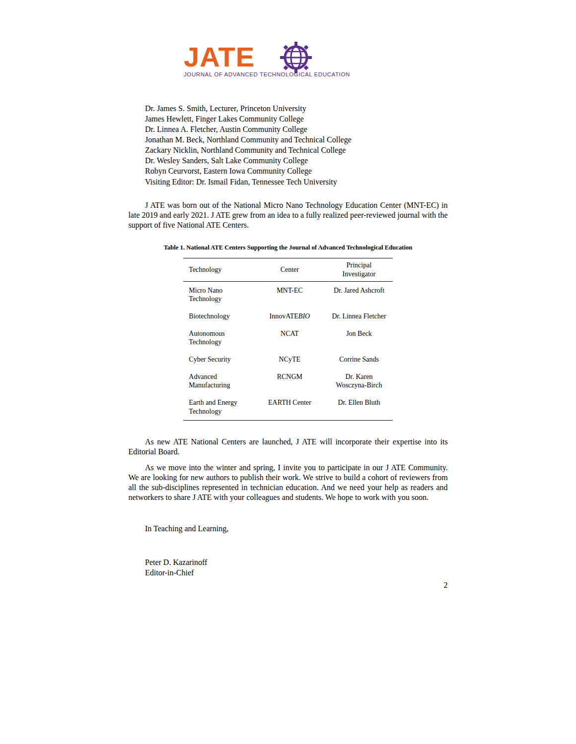JATE JOURNAL OF ADVANCED TECHNOLOGICAL EDUCATION
Dr. James S. Smith, Lecturer, Princeton University
James Hewlett, Finger Lakes Community College
Dr. Linnea A. Fletcher, Austin Community College
Jonathan M. Beck, Northland Community and Technical College
Zackary Nicklin, Northland Community and Technical College
Dr. Wesley Sanders, Salt Lake Community College
Robyn Ceurvorst, Eastern Iowa Community College
Visiting Editor: Dr. Ismail Fidan, Tennessee Tech University
J ATE was born out of the National Micro Nano Technology Education Center (MNT-EC) in late 2019 and early 2021. J ATE grew from an idea to a fully realized peer-reviewed journal with the support of five National ATE Centers.
Table 1. National ATE Centers Supporting the Journal of Advanced Technological Education
| Technology | Center | Principal Investigator |
| --- | --- | --- |
| Micro Nano Technology | MNT-EC | Dr. Jared Ashcroft |
| Biotechnology | InnovATE BIO | Dr. Linnea Fletcher |
| Autonomous Technology | NCAT | Jon Beck |
| Cyber Security | NCyTE | Corrine Sands |
| Advanced Manufacturing | RCNGM | Dr. Karen Wosczyna-Birch |
| Earth and Energy Technology | EARTH Center | Dr. Ellen Bluth |
As new ATE National Centers are launched, J ATE will incorporate their expertise into its Editorial Board.
As we move into the winter and spring, I invite you to participate in our J ATE Community. We are looking for new authors to publish their work. We strive to build a cohort of reviewers from all the sub-disciplines represented in technician education. And we need your help as readers and networkers to share J ATE with your colleagues and students. We hope to work with you soon.
In Teaching and Learning,
Peter D. Kazarinoff
Editor-in-Chief
2